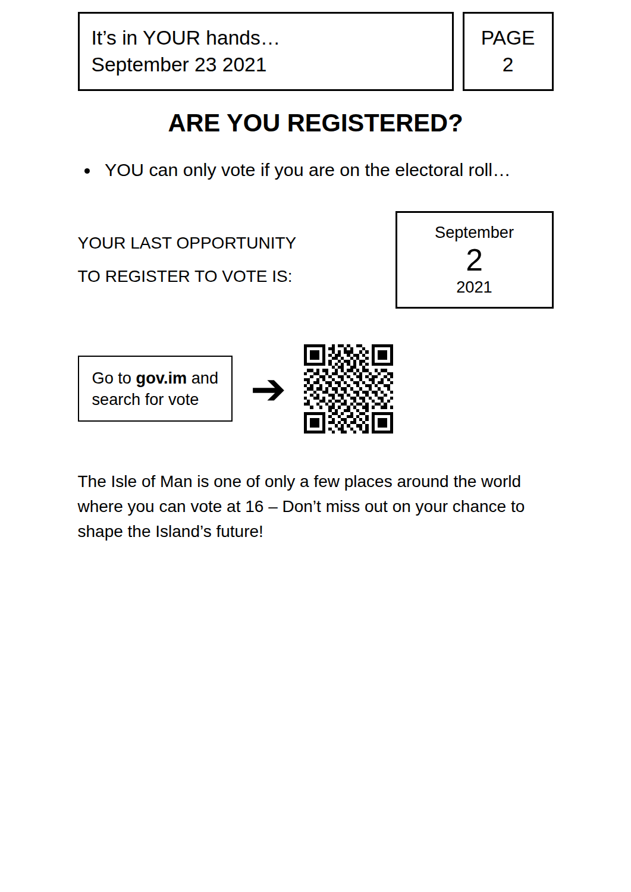It’s in YOUR hands…
September 23 2021
PAGE
2
ARE YOU REGISTERED?
YOU can only vote if you are on the electoral roll…
YOUR LAST OPPORTUNITY
TO REGISTER TO VOTE IS:
September 2 2021
Go to gov.im and
search for vote
➔
The Isle of Man is one of only a few places around the world where you can vote at 16 – Don’t miss out on your chance to shape the Island’s future!